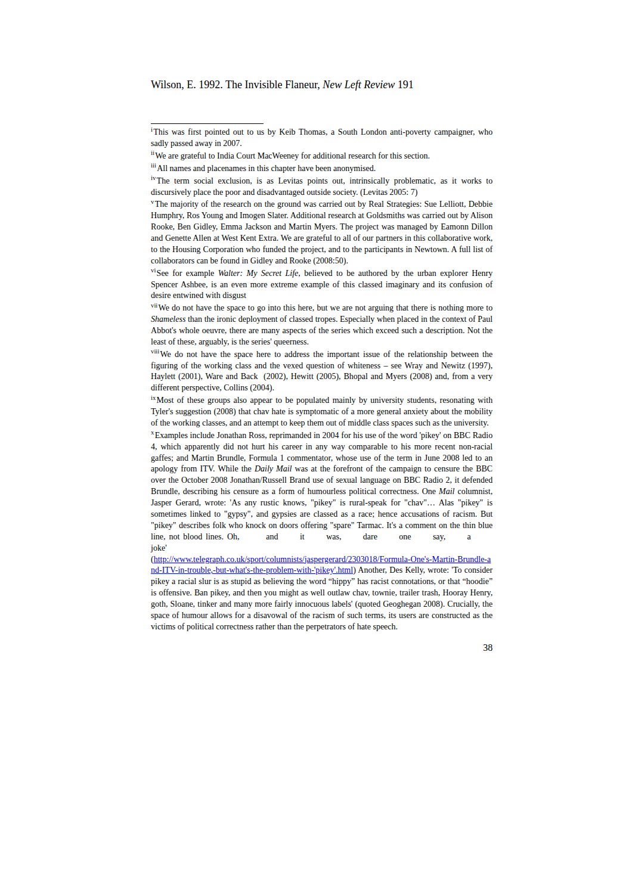Wilson, E. 1992. The Invisible Flaneur, New Left Review 191
iThis was first pointed out to us by Keib Thomas, a South London anti-poverty campaigner, who sadly passed away in 2007.
iiWe are grateful to India Court MacWeeney for additional research for this section.
iiiAll names and placenames in this chapter have been anonymised.
ivThe term social exclusion, is as Levitas points out, intrinsically problematic, as it works to discursively place the poor and disadvantaged outside society. (Levitas 2005: 7)
vThe majority of the research on the ground was carried out by Real Strategies: Sue Lelliott, Debbie Humphry, Ros Young and Imogen Slater. Additional research at Goldsmiths was carried out by Alison Rooke, Ben Gidley, Emma Jackson and Martin Myers. The project was managed by Eamonn Dillon and Genette Allen at West Kent Extra. We are grateful to all of our partners in this collaborative work, to the Housing Corporation who funded the project, and to the participants in Newtown. A full list of collaborators can be found in Gidley and Rooke (2008:50).
viSee for example Walter: My Secret Life, believed to be authored by the urban explorer Henry Spencer Ashbee, is an even more extreme example of this classed imaginary and its confusion of desire entwined with disgust
viiWe do not have the space to go into this here, but we are not arguing that there is nothing more to Shameless than the ironic deployment of classed tropes. Especially when placed in the context of Paul Abbot's whole oeuvre, there are many aspects of the series which exceed such a description. Not the least of these, arguably, is the series' queerness.
viiiWe do not have the space here to address the important issue of the relationship between the figuring of the working class and the vexed question of whiteness – see Wray and Newitz (1997), Haylett (2001), Ware and Back (2002), Hewitt (2005), Bhopal and Myers (2008) and, from a very different perspective, Collins (2004).
ixMost of these groups also appear to be populated mainly by university students, resonating with Tyler's suggestion (2008) that chav hate is symptomatic of a more general anxiety about the mobility of the working classes, and an attempt to keep them out of middle class spaces such as the university.
xExamples include Jonathan Ross, reprimanded in 2004 for his use of the word 'pikey' on BBC Radio 4, which apparently did not hurt his career in any way comparable to his more recent non-racial gaffes; and Martin Brundle, Formula 1 commentator, whose use of the term in June 2008 led to an apology from ITV. While the Daily Mail was at the forefront of the campaign to censure the BBC over the October 2008 Jonathan/Russell Brand use of sexual language on BBC Radio 2, it defended Brundle, describing his censure as a form of humourless political correctness. One Mail columnist, Jasper Gerard, wrote: 'As any rustic knows, "pikey" is rural-speak for "chav"… Alas "pikey" is sometimes linked to "gypsy", and gypsies are classed as a race; hence accusations of racism. But "pikey" describes folk who knock on doors offering "spare" Tarmac. It's a comment on the thin blue line, not blood lines. Oh, and it was, dare one say, a joke'
(http://www.telegraph.co.uk/sport/columnists/jaspergerard/2303018/Formula-One's-Martin-Brundle-and-ITV-in-trouble,-but-what's-the-problem-with-'pikey'.html) Another, Des Kelly, wrote: 'To consider pikey a racial slur is as stupid as believing the word “hippy” has racist connotations, or that “hoodie” is offensive. Ban pikey, and then you might as well outlaw chav, townie, trailer trash, Hooray Henry, goth, Sloane, tinker and many more fairly innocuous labels' (quoted Geoghegan 2008). Crucially, the space of humour allows for a disavowal of the racism of such terms, its users are constructed as the victims of political correctness rather than the perpetrators of hate speech.
38